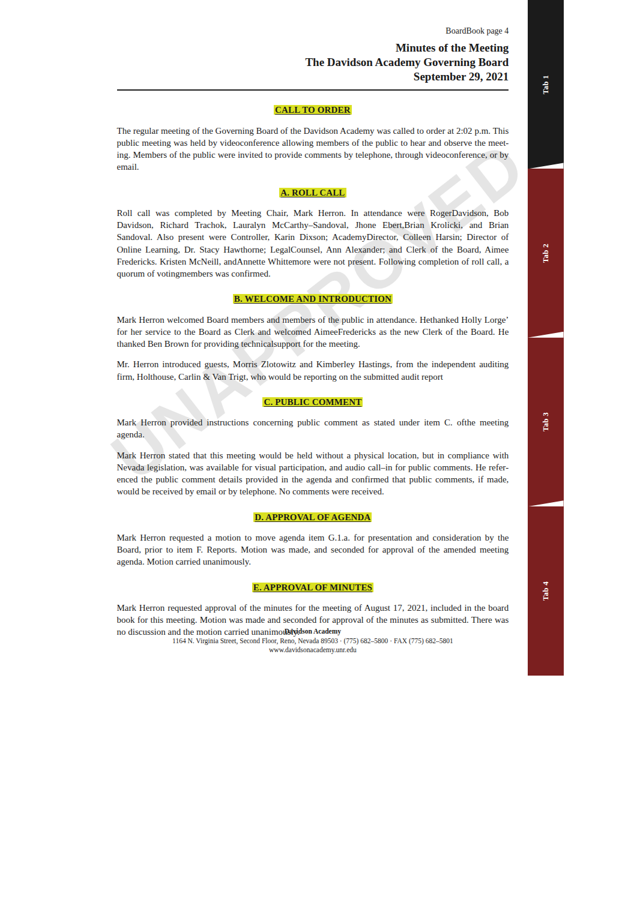Tab 1
Tab 2
Tab 3
Tab 4
UNAPPROVED
BoardBook page 4
Minutes of the Meeting
The Davidson Academy Governing Board
September 29, 2021
CALL TO ORDER
The regular meeting of the Governing Board of the Davidson Academy was called to order at 2:02 p.m. This public meeting was held by videoconference allowing members of the public to hear and observe the meeting. Members of the public were invited to provide comments by telephone, through videoconference, or by email.
A. ROLL CALL
Roll call was completed by Meeting Chair, Mark Herron. In attendance were RogerDavidson, Bob Davidson, Richard Trachok, Lauralyn McCarthy–Sandoval, Jhone Ebert,Brian Krolicki, and Brian Sandoval. Also present were Controller, Karin Dixson; AcademyDirector, Colleen Harsin; Director of Online Learning, Dr. Stacy Hawthorne; LegalCounsel, Ann Alexander; and Clerk of the Board, Aimee Fredericks. Kristen McNeill, andAnnette Whittemore were not present. Following completion of roll call, a quorum of votingmembers was confirmed.
B. WELCOME AND INTRODUCTION
Mark Herron welcomed Board members and members of the public in attendance. Hethanked Holly Lorge’ for her service to the Board as Clerk and welcomed AimeeFredericks as the new Clerk of the Board. He thanked Ben Brown for providing technicalsupport for the meeting.
Mr. Herron introduced guests, Morris Zlotowitz and Kimberley Hastings, from the independent auditing firm, Holthouse, Carlin & Van Trigt, who would be reporting on the submitted audit report
C. PUBLIC COMMENT
Mark Herron provided instructions concerning public comment as stated under item C. ofthe meeting agenda.
Mark Herron stated that this meeting would be held without a physical location, but in compliance with Nevada legislation, was available for visual participation, and audio call–in for public comments. He referenced the public comment details provided in the agenda and confirmed that public comments, if made, would be received by email or by telephone. No comments were received.
D. APPROVAL OF AGENDA
Mark Herron requested a motion to move agenda item G.1.a. for presentation and consideration by the Board, prior to item F. Reports. Motion was made, and seconded for approval of the amended meeting agenda. Motion carried unanimously.
E. APPROVAL OF MINUTES
Mark Herron requested approval of the minutes for the meeting of August 17, 2021, included in the board book for this meeting. Motion was made and seconded for approval of the minutes as submitted. There was no discussion and the motion carried unanimously.
Davidson Academy
1164 N. Virginia Street, Second Floor, Reno, Nevada 89503 · (775) 682–5800 · FAX (775) 682–5801
www.davidsonacademy.unr.edu